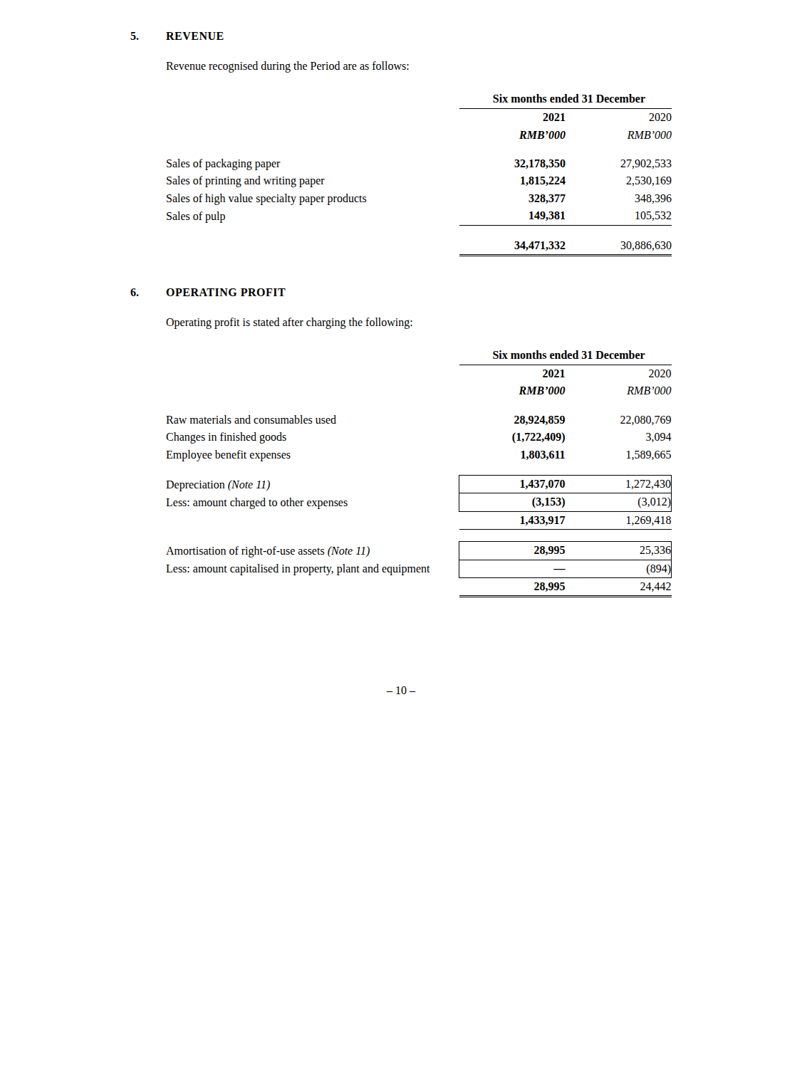5.
REVENUE
Revenue recognised during the Period are as follows:
| | Six months ended 31 December |
| | 2021 | 2020 |
| | RMB’000 | RMB’000 |
| Sales of packaging paper | 32,178,350 | 27,902,533 |
| Sales of printing and writing paper | 1,815,224 | 2,530,169 |
| Sales of high value specialty paper products | 328,377 | 348,396 |
| Sales of pulp | 149,381 | 105,532 |
| | 34,471,332 | 30,886,630 |
6.
OPERATING PROFIT
Operating profit is stated after charging the following:
| | Six months ended 31 December |
| | 2021 | 2020 |
| | RMB’000 | RMB’000 |
| Raw materials and consumables used | 28,924,859 | 22,080,769 |
| Changes in finished goods | (1,722,409) | 3,094 |
| Employee benefit expenses | 1,803,611 | 1,589,665 |
| Depreciation (Note 11) | 1,437,070 | 1,272,430 |
| Less: amount charged to other expenses | (3,153) | (3,012) |
| | 1,433,917 | 1,269,418 |
| Amortisation of right-of-use assets (Note 11) | 28,995 | 25,336 |
| Less: amount capitalised in property, plant and equipment | — | (894) |
| | 28,995 | 24,442 |
– 10 –